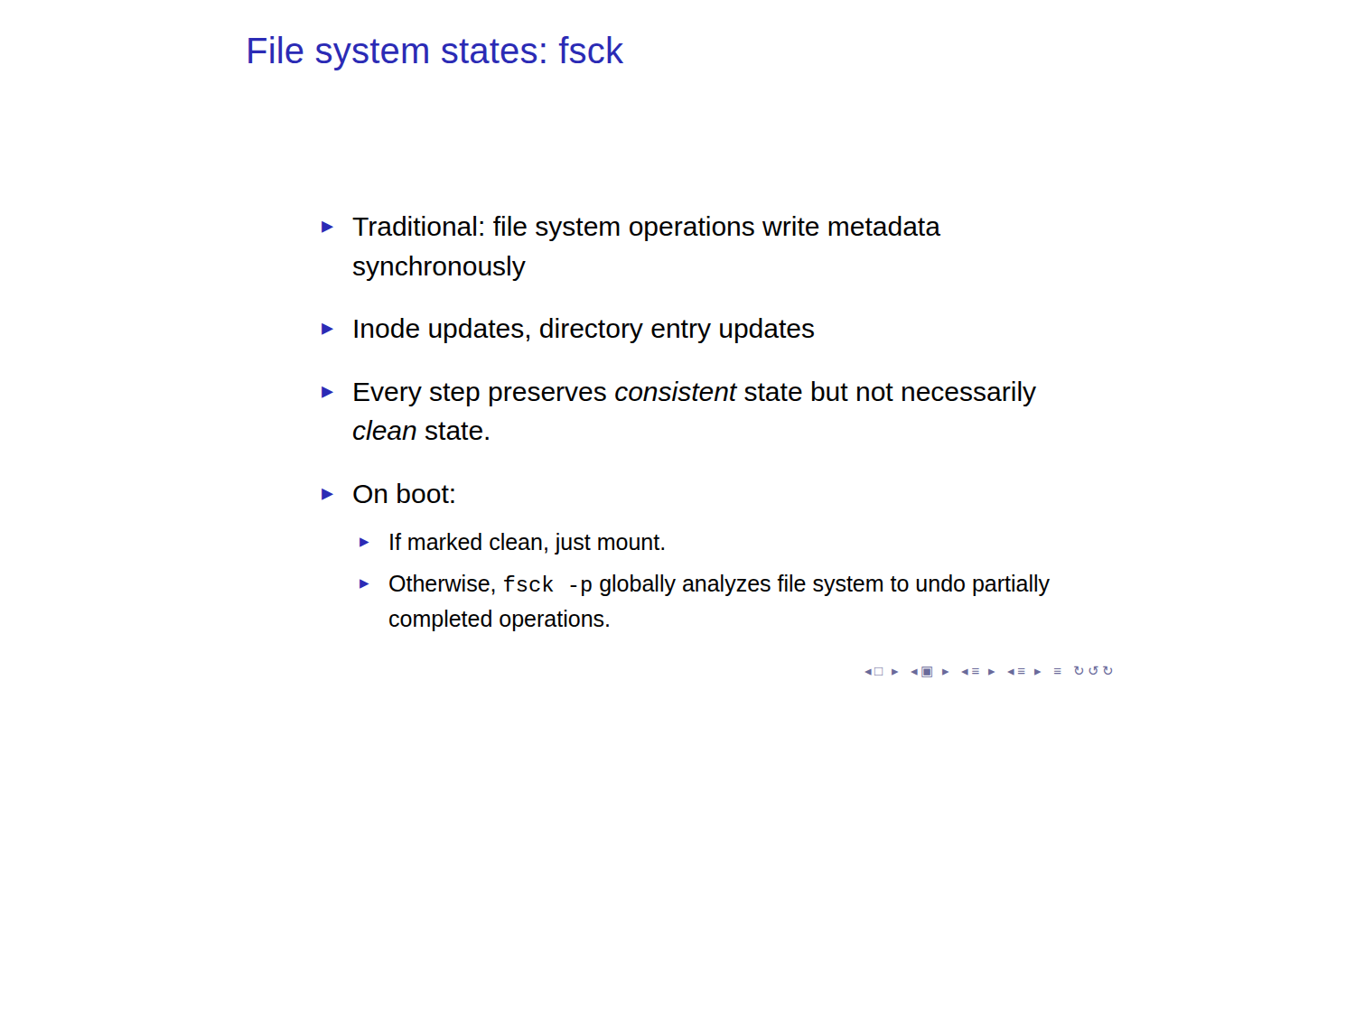File system states: fsck
Traditional: file system operations write metadata synchronously
Inode updates, directory entry updates
Every step preserves consistent state but not necessarily clean state.
On boot:
If marked clean, just mount.
Otherwise, fsck -p globally analyzes file system to undo partially completed operations.
◂□ ▸ ◂▣ ▸ ◂≡ ▸ ◂≡ ▸ ≡ ↻↺↻